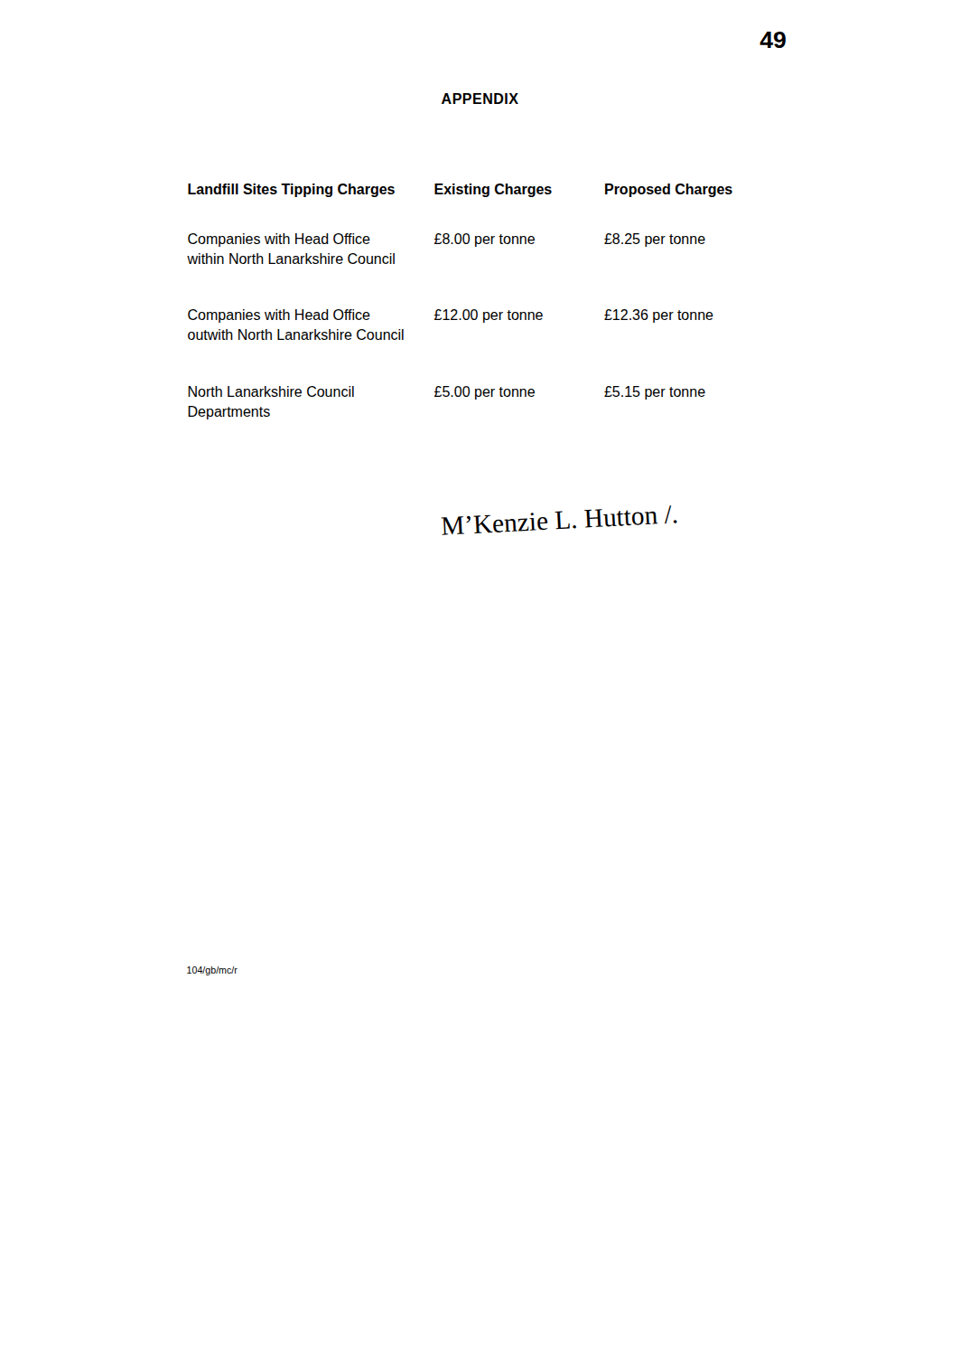49
APPENDIX
| Landfill Sites Tipping Charges | Existing Charges | Proposed Charges |
| --- | --- | --- |
| Companies with Head Office within North Lanarkshire Council | £8.00 per tonne | £8.25 per tonne |
| Companies with Head Office outwith North Lanarkshire Council | £12.00 per tonne | £12.36 per tonne |
| North Lanarkshire Council Departments | £5.00 per tonne | £5.15 per tonne |
M’Kenzie L. Hutton /.
104/gb/mc/r